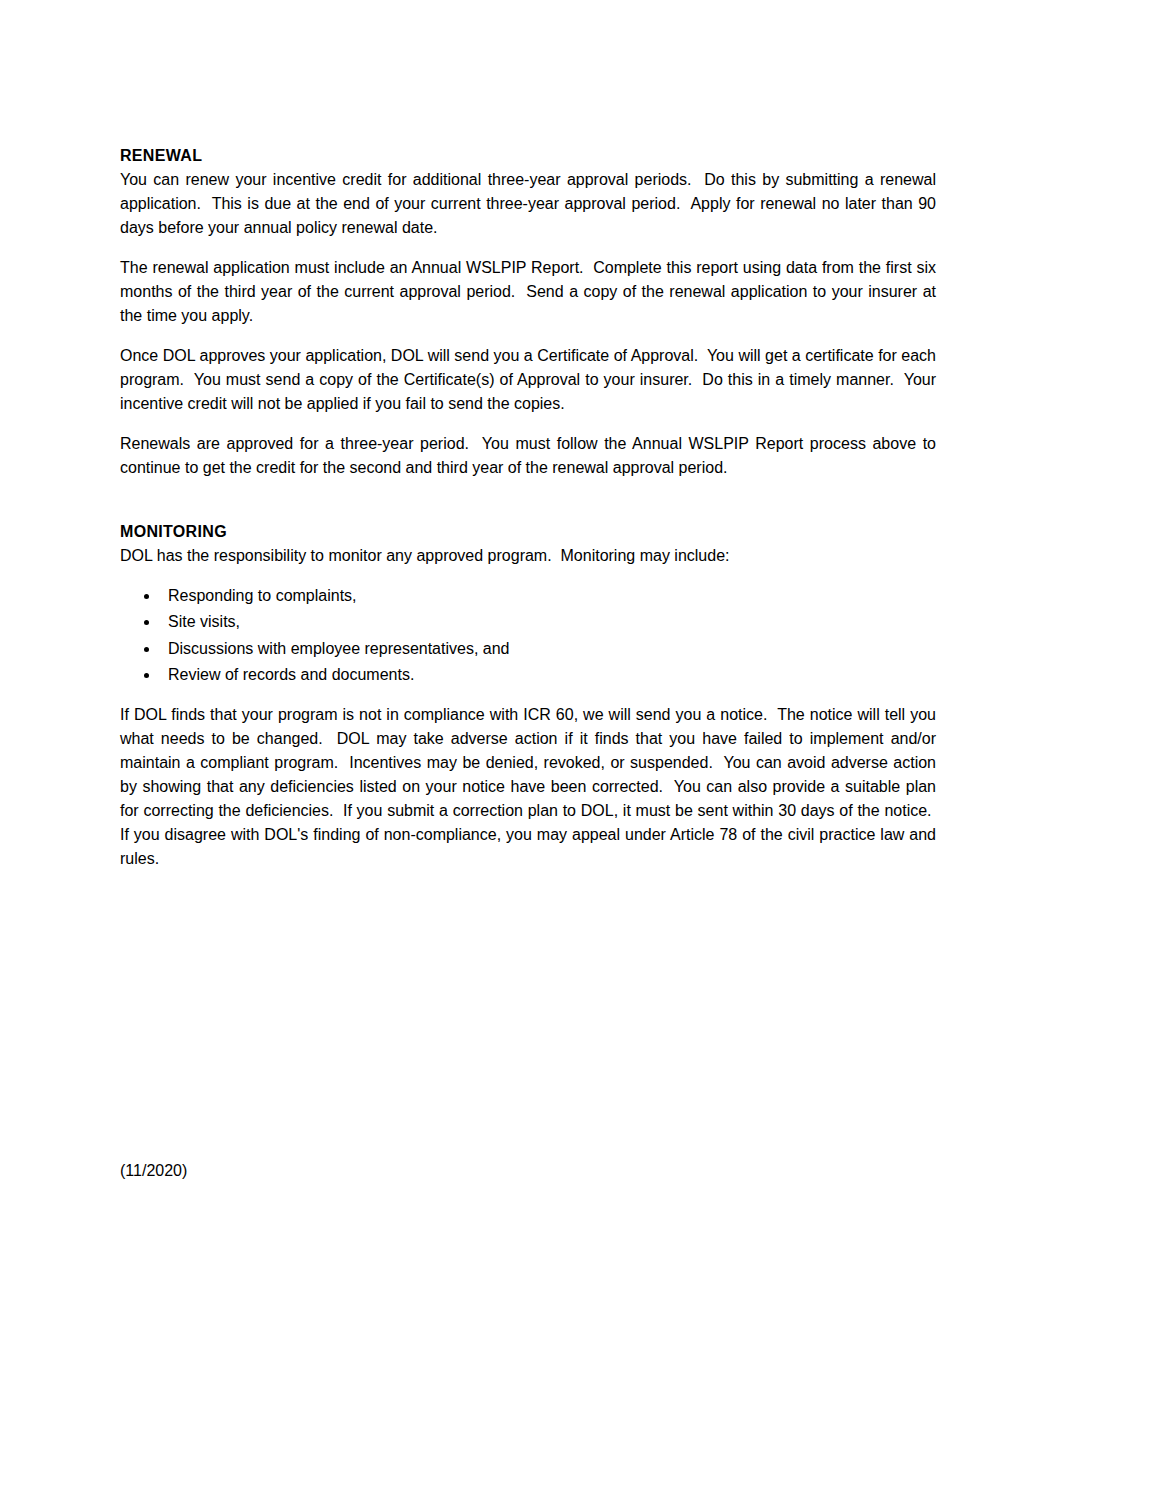Renewal
You can renew your incentive credit for additional three-year approval periods. Do this by submitting a renewal application. This is due at the end of your current three-year approval period. Apply for renewal no later than 90 days before your annual policy renewal date.
The renewal application must include an Annual WSLPIP Report. Complete this report using data from the first six months of the third year of the current approval period. Send a copy of the renewal application to your insurer at the time you apply.
Once DOL approves your application, DOL will send you a Certificate of Approval. You will get a certificate for each program. You must send a copy of the Certificate(s) of Approval to your insurer. Do this in a timely manner. Your incentive credit will not be applied if you fail to send the copies.
Renewals are approved for a three-year period. You must follow the Annual WSLPIP Report process above to continue to get the credit for the second and third year of the renewal approval period.
Monitoring
DOL has the responsibility to monitor any approved program. Monitoring may include:
Responding to complaints,
Site visits,
Discussions with employee representatives, and
Review of records and documents.
If DOL finds that your program is not in compliance with ICR 60, we will send you a notice. The notice will tell you what needs to be changed. DOL may take adverse action if it finds that you have failed to implement and/or maintain a compliant program. Incentives may be denied, revoked, or suspended. You can avoid adverse action by showing that any deficiencies listed on your notice have been corrected. You can also provide a suitable plan for correcting the deficiencies. If you submit a correction plan to DOL, it must be sent within 30 days of the notice. If you disagree with DOL's finding of non-compliance, you may appeal under Article 78 of the civil practice law and rules.
(11/2020)